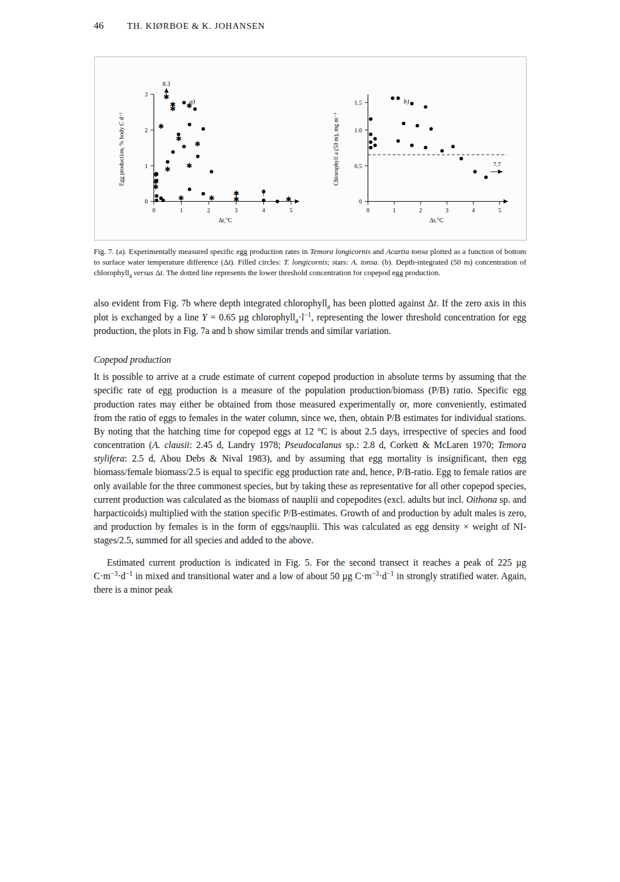46 Th. Kiørboe & K. Johansen
0 1 2 3 0 1 2 3 4 5 Δt,°C Egg production, % body C d⁻¹ a) 8.3 ✱ ✱ ✱ ✱ ✱ ✱ ✱ ✱ ✱ ✱ ✱ ✱ ✱ ✱ ✱ ✱ ✱ 0 0.5 1.0 1.5 0 1 2 3 4 5 Δt,°C Chlorophyll a (50 m), mg m⁻³ b) 7.7
Fig. 7. (a). Experimentally measured specific egg production rates in Temora longicornis and Acartia tonsa plotted as a function of bottom to surface water temperature difference (Δt). Filled circles: T. longicornis; stars: A. tonsa. (b). Depth-integrated (50 m) concentration of chlorophylla versus Δt. The dotted line represents the lower threshold concentration for copepod egg production.
also evident from Fig. 7b where depth integrated chlorophylla has been plotted against Δt. If the zero axis in this plot is exchanged by a line Y = 0.65 µg chlorophylla·l−1, representing the lower threshold concentration for egg production, the plots in Fig. 7a and b show similar trends and similar variation.
Copepod production
It is possible to arrive at a crude estimate of current copepod production in absolute terms by assuming that the specific rate of egg production is a measure of the population production/biomass (P/B) ratio. Specific egg production rates may either be obtained from those measured experimentally or, more conveniently, estimated from the ratio of eggs to females in the water column, since we, then, obtain P/B estimates for individual stations. By noting that the hatching time for copepod eggs at 12 °C is about 2.5 days, irrespective of species and food concentration (A. clausii: 2.45 d, Landry 1978; Pseudocalanus sp.: 2.8 d, Corkett & McLaren 1970; Temora stylifera: 2.5 d, Abou Debs & Nival 1983), and by assuming that egg mortality is insignificant, then egg biomass/female biomass/2.5 is equal to specific egg production rate and, hence, P/B-ratio. Egg to female ratios are only available for the three commonest species, but by taking these as representative for all other copepod species, current production was calculated as the biomass of nauplii and copepodites (excl. adults but incl. Oithona sp. and harpacticoids) multiplied with the station specific P/B-estimates. Growth of and production by adult males is zero, and production by females is in the form of eggs/nauplii. This was calculated as egg density × weight of NI-stages/2.5, summed for all species and added to the above.
Estimated current production is indicated in Fig. 5. For the second transect it reaches a peak of 225 µg C·m−3·d−1 in mixed and transitional water and a low of about 50 µg C·m−3·d−1 in strongly stratified water. Again, there is a minor peak